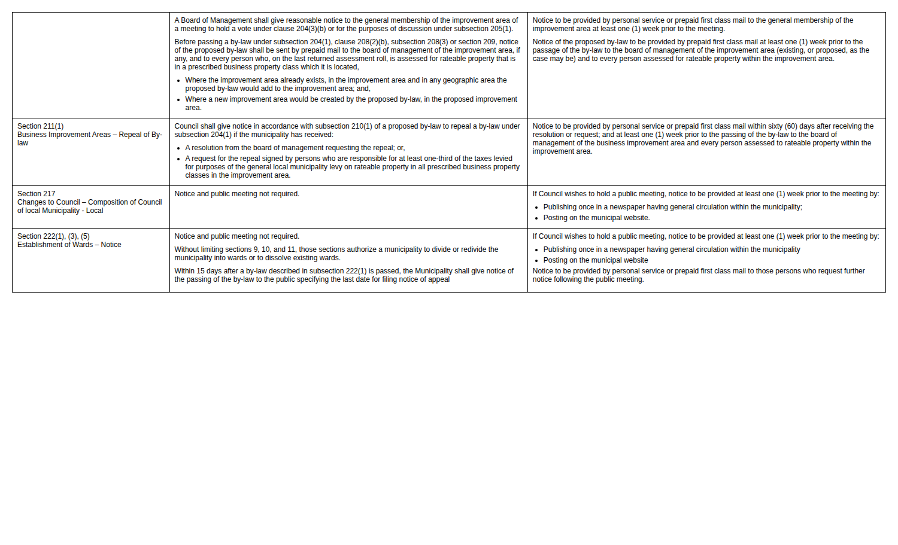| | A Board of Management shall give reasonable notice to the general membership of the improvement area of a meeting to hold a vote under clause 204(3)(b) or for the purposes of discussion under subsection 205(1). Before passing a by-law under subsection 204(1), clause 208(2)(b), subsection 208(3) or section 209, notice of the proposed by-law shall be sent by prepaid mail to the board of management of the improvement area, if any, and to every person who, on the last returned assessment roll, is assessed for rateable property that is in a prescribed business property class which it is located, Where the improvement area already exists, in the improvement area and in any geographic area the proposed by-law would add to the improvement area; and, Where a new improvement area would be created by the proposed by-law, in the proposed improvement area. | Notice to be provided by personal service or prepaid first class mail to the general membership of the improvement area at least one (1) week prior to the meeting. Notice of the proposed by-law to be provided by prepaid first class mail at least one (1) week prior to the passage of the by-law to the board of management of the improvement area (existing, or proposed, as the case may be) and to every person assessed for rateable property within the improvement area. |
| Section 211(1) Business Improvement Areas – Repeal of By-law | Council shall give notice in accordance with subsection 210(1) of a proposed by-law to repeal a by-law under subsection 204(1) if the municipality has received: A resolution from the board of management requesting the repeal; or, A request for the repeal signed by persons who are responsible for at least one-third of the taxes levied for purposes of the general local municipality levy on rateable property in all prescribed business property classes in the improvement area. | Notice to be provided by personal service or prepaid first class mail within sixty (60) days after receiving the resolution or request; and at least one (1) week prior to the passing of the by-law to the board of management of the business improvement area and every person assessed to rateable property within the improvement area. |
| Section 217 Changes to Council – Composition of Council of local Municipality - Local | Notice and public meeting not required. | If Council wishes to hold a public meeting, notice to be provided at least one (1) week prior to the meeting by: Publishing once in a newspaper having general circulation within the municipality; Posting on the municipal website. |
| Section 222(1), (3), (5) Establishment of Wards – Notice | Notice and public meeting not required. Without limiting sections 9, 10, and 11, those sections authorize a municipality to divide or redivide the municipality into wards or to dissolve existing wards. Within 15 days after a by-law described in subsection 222(1) is passed, the Municipality shall give notice of the passing of the by-law to the public specifying the last date for filing notice of appeal | If Council wishes to hold a public meeting, notice to be provided at least one (1) week prior to the meeting by: Publishing once in a newspaper having general circulation within the municipality Posting on the municipal website Notice to be provided by personal service or prepaid first class mail to those persons who request further notice following the public meeting. |